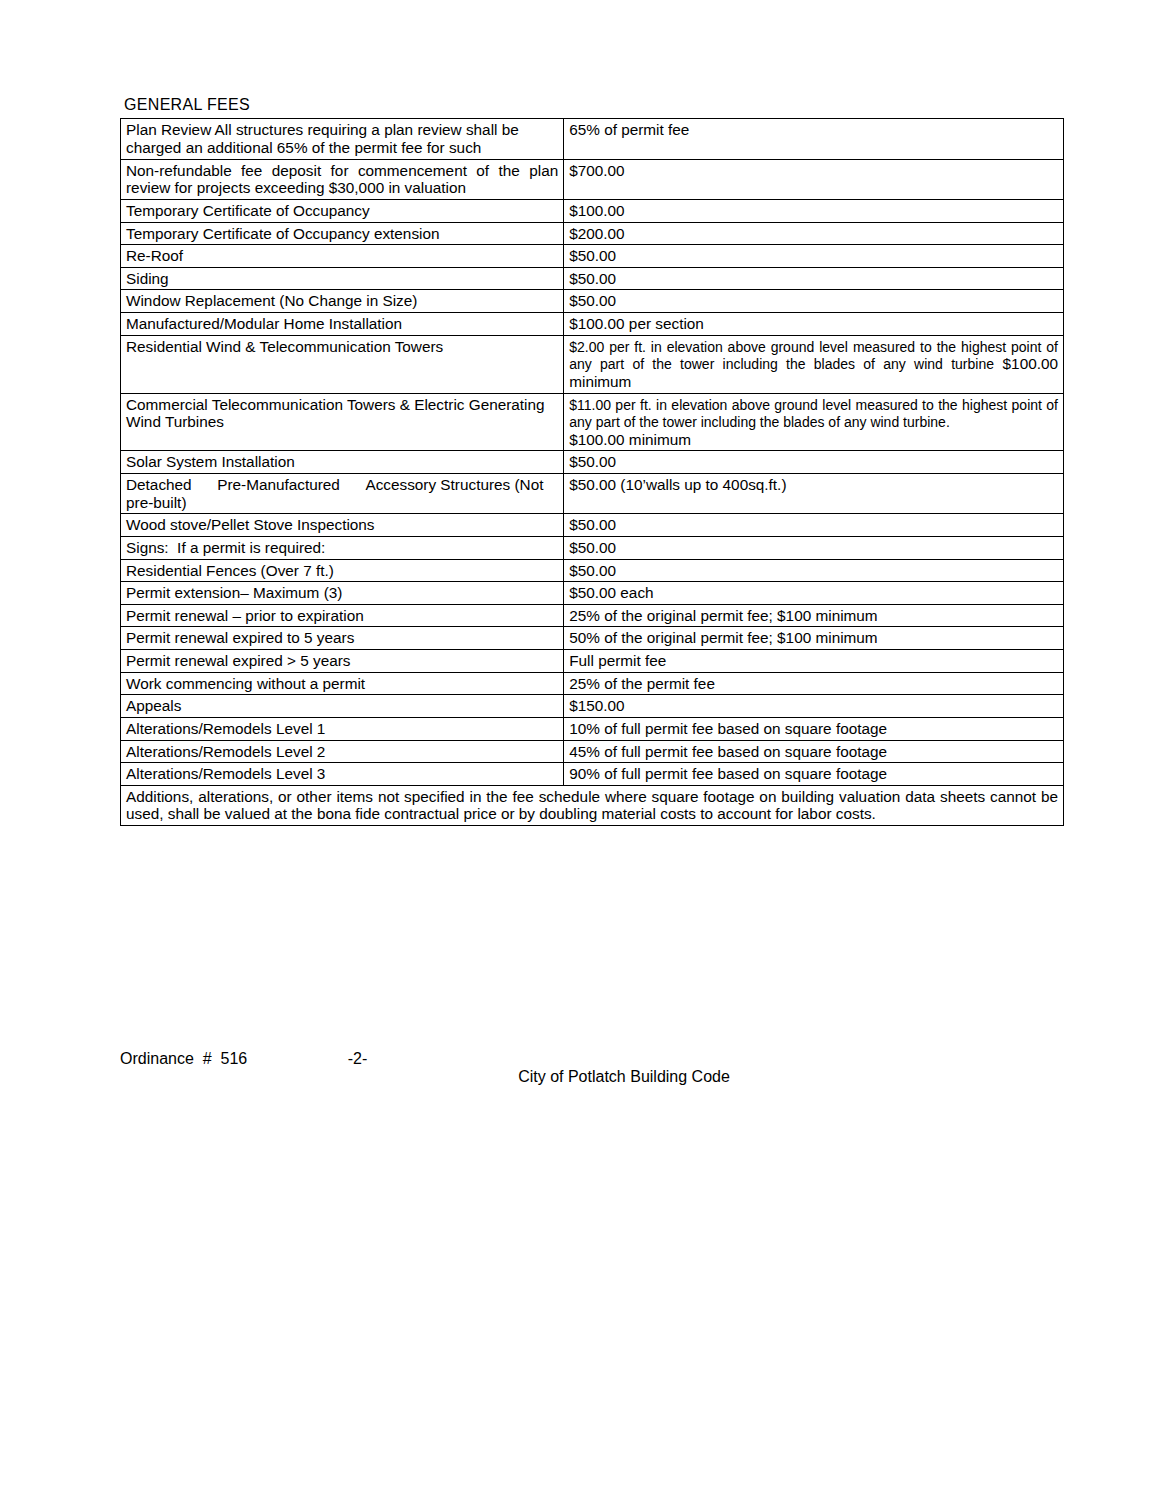GENERAL FEES
| Plan Review All structures requiring a plan review shall be charged an additional 65% of the permit fee for such | 65% of permit fee |
| Non-refundable fee deposit for commencement of the plan review for projects exceeding $30,000 in valuation | $700.00 |
| Temporary Certificate of Occupancy | $100.00 |
| Temporary Certificate of Occupancy extension | $200.00 |
| Re-Roof | $50.00 |
| Siding | $50.00 |
| Window Replacement (No Change in Size) | $50.00 |
| Manufactured/Modular Home Installation | $100.00 per section |
| Residential Wind & Telecommunication Towers | $2.00 per ft. in elevation above ground level measured to the highest point of any part of the tower including the blades of any wind turbine $100.00 minimum |
| Commercial Telecommunication Towers & Electric Generating Wind Turbines | $11.00 per ft. in elevation above ground level measured to the highest point of any part of the tower including the blades of any wind turbine. $100.00 minimum |
| Solar System Installation | $50.00 |
| Detached Pre-Manufactured Accessory Structures (Not pre-built) | $50.00 (10’walls up to 400sq.ft.) |
| Wood stove/Pellet Stove Inspections | $50.00 |
| Signs: If a permit is required: | $50.00 |
| Residential Fences (Over 7 ft.) | $50.00 |
| Permit extension– Maximum (3) | $50.00 each |
| Permit renewal – prior to expiration | 25% of the original permit fee; $100 minimum |
| Permit renewal expired to 5 years | 50% of the original permit fee; $100 minimum |
| Permit renewal expired > 5 years | Full permit fee |
| Work commencing without a permit | 25% of the permit fee |
| Appeals | $150.00 |
| Alterations/Remodels Level 1 | 10% of full permit fee based on square footage |
| Alterations/Remodels Level 2 | 45% of full permit fee based on square footage |
| Alterations/Remodels Level 3 | 90% of full permit fee based on square footage |
| Additions, alterations, or other items not specified in the fee schedule where square footage on building valuation data sheets cannot be used, shall be valued at the bona fide contractual price or by doubling material costs to account for labor costs. |
Ordinance # 516 -2-
City of Potlatch Building Code